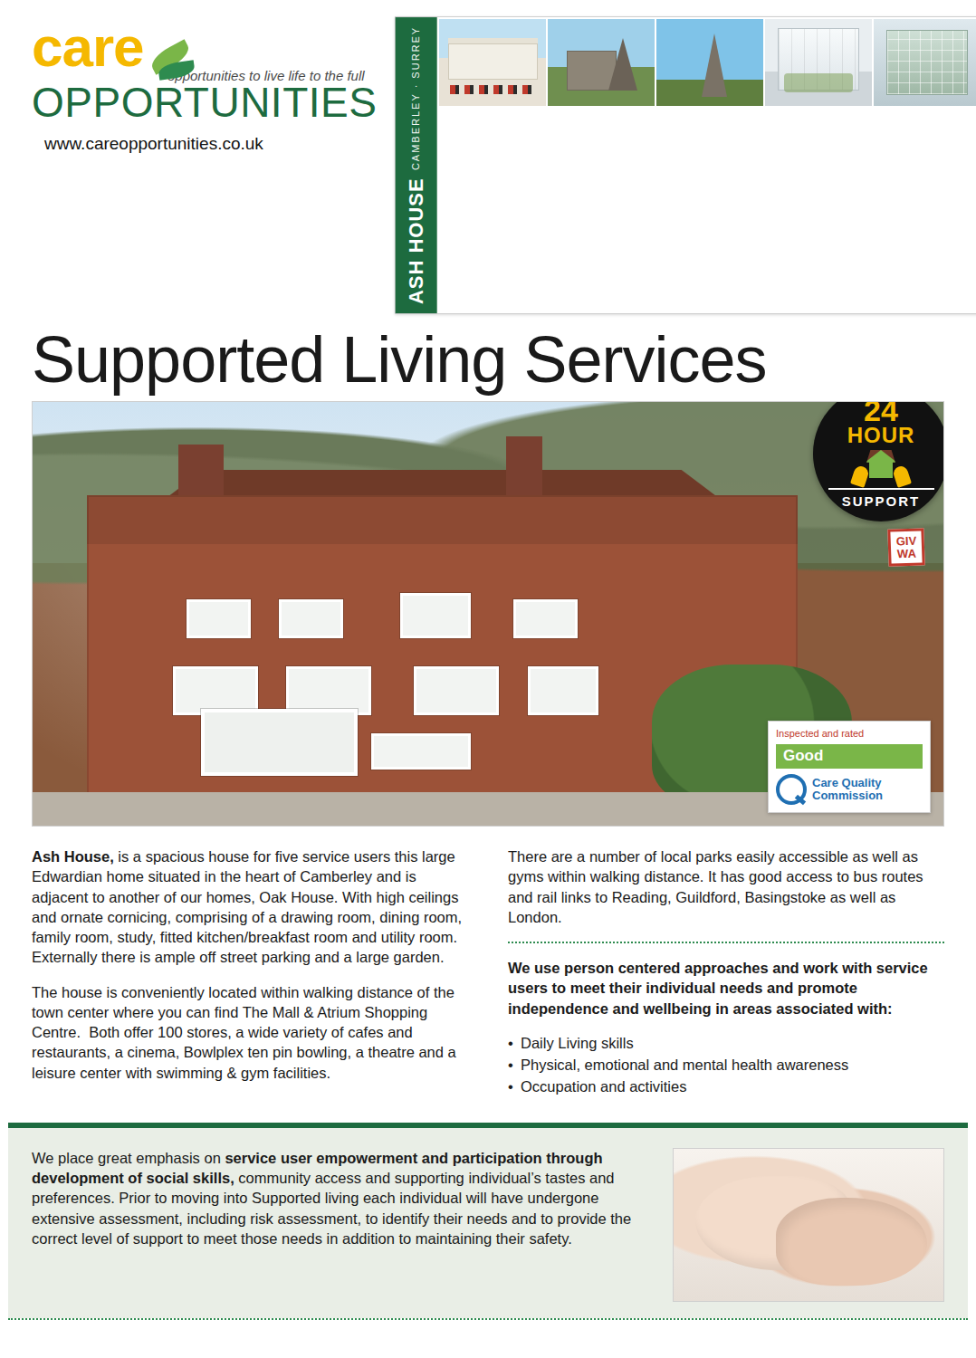care
opportunities to live life to the full
OPPORTUNITIES
www.careopportunities.co.uk
Ash House Camberley · Surrey
Supported Living Services
GIV
WA
24 HOUR SUPPORT
Inspected and rated
Good
Care Quality
Commission
Ash House, is a spacious house for five service users this large Edwardian home situated in the heart of Camberley and is adjacent to another of our homes, Oak House. With high ceilings and ornate cornicing, comprising of a drawing room, dining room, family room, study, fitted kitchen/breakfast room and utility room. Externally there is ample off street parking and a large garden.
The house is conveniently located within walking distance of the town center where you can find The Mall & Atrium Shopping Centre. Both offer 100 stores, a wide variety of cafes and restaurants, a cinema, Bowlplex ten pin bowling, a theatre and a leisure center with swimming & gym facilities.
There are a number of local parks easily accessible as well as gyms within walking distance. It has good access to bus routes and rail links to Reading, Guildford, Basingstoke as well as London.
We use person centered approaches and work with service users to meet their individual needs and promote independence and wellbeing in areas associated with:
Daily Living skills
Physical, emotional and mental health awareness
Occupation and activities
We place great emphasis on service user empowerment and participation through development of social skills, community access and supporting individual’s tastes and preferences. Prior to moving into Supported living each individual will have undergone extensive assessment, including risk assessment, to identify their needs and to provide the correct level of support to meet those needs in addition to maintaining their safety.